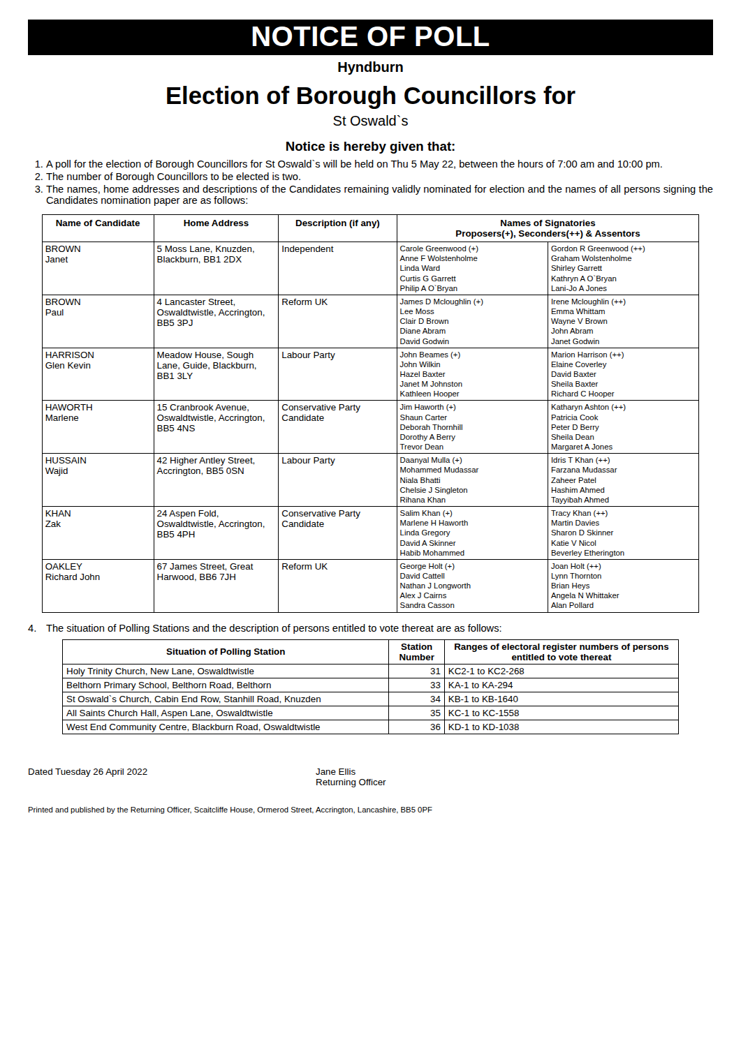NOTICE OF POLL
Hyndburn
Election of Borough Councillors for
St Oswald`s
Notice is hereby given that:
A poll for the election of Borough Councillors for St Oswald`s will be held on Thu 5 May 22, between the hours of 7:00 am and 10:00 pm.
The number of Borough Councillors to be elected is two.
The names, home addresses and descriptions of the Candidates remaining validly nominated for election and the names of all persons signing the Candidates nomination paper are as follows:
| Name of Candidate | Home Address | Description (if any) | Names of Signatories Proposers(+), Seconders(++) & Assentors |
| --- | --- | --- | --- |
| BROWN Janet | 5 Moss Lane, Knuzden, Blackburn, BB1 2DX | Independent | Carole Greenwood (+) Anne F Wolstenholme Linda Ward Curtis G Garrett Philip A O`Bryan | Gordon R Greenwood (++) Graham Wolstenholme Shirley Garrett Kathryn A O`Bryan Lani-Jo A Jones |
| BROWN Paul | 4 Lancaster Street, Oswaldtwistle, Accrington, BB5 3PJ | Reform UK | James D Mcloughlin (+) Lee Moss Clair D Brown Diane Abram David Godwin | Irene Mcloughlin (++) Emma Whittam Wayne V Brown John Abram Janet Godwin |
| HARRISON Glen Kevin | Meadow House, Sough Lane, Guide, Blackburn, BB1 3LY | Labour Party | John Beames (+) John Wilkin Hazel Baxter Janet M Johnston Kathleen Hooper | Marion Harrison (++) Elaine Coverley David Baxter Sheila Baxter Richard C Hooper |
| HAWORTH Marlene | 15 Cranbrook Avenue, Oswaldtwistle, Accrington, BB5 4NS | Conservative Party Candidate | Jim Haworth (+) Shaun Carter Deborah Thornhill Dorothy A Berry Trevor Dean | Katharyn Ashton (++) Patricia Cook Peter D Berry Sheila Dean Margaret A Jones |
| HUSSAIN Wajid | 42 Higher Antley Street, Accrington, BB5 0SN | Labour Party | Daanyal Mulla (+) Mohammed Mudassar Niala Bhatti Chelsie J Singleton Rihana Khan | Idris T Khan (++) Farzana Mudassar Zaheer Patel Hashim Ahmed Tayyibah Ahmed |
| KHAN Zak | 24 Aspen Fold, Oswaldtwistle, Accrington, BB5 4PH | Conservative Party Candidate | Salim Khan (+) Marlene H Haworth Linda Gregory David A Skinner Habib Mohammed | Tracy Khan (++) Martin Davies Sharon D Skinner Katie V Nicol Beverley Etherington |
| OAKLEY Richard John | 67 James Street, Great Harwood, BB6 7JH | Reform UK | George Holt (+) David Cattell Nathan J Longworth Alex J Cairns Sandra Casson | Joan Holt (++) Lynn Thornton Brian Heys Angela N Whittaker Alan Pollard |
4. The situation of Polling Stations and the description of persons entitled to vote thereat are as follows:
| Situation of Polling Station | Station Number | Ranges of electoral register numbers of persons entitled to vote thereat |
| --- | --- | --- |
| Holy Trinity Church, New Lane, Oswaldtwistle | 31 | KC2-1 to KC2-268 |
| Belthorn Primary School, Belthorn Road, Belthorn | 33 | KA-1 to KA-294 |
| St Oswald`s Church, Cabin End Row, Stanhill Road, Knuzden | 34 | KB-1 to KB-1640 |
| All Saints Church Hall, Aspen Lane, Oswaldtwistle | 35 | KC-1 to KC-1558 |
| West End Community Centre, Blackburn Road, Oswaldtwistle | 36 | KD-1 to KD-1038 |
Dated Tuesday 26 April 2022
Jane Ellis
Returning Officer
Printed and published by the Returning Officer, Scaitcliffe House, Ormerod Street, Accrington, Lancashire, BB5 0PF